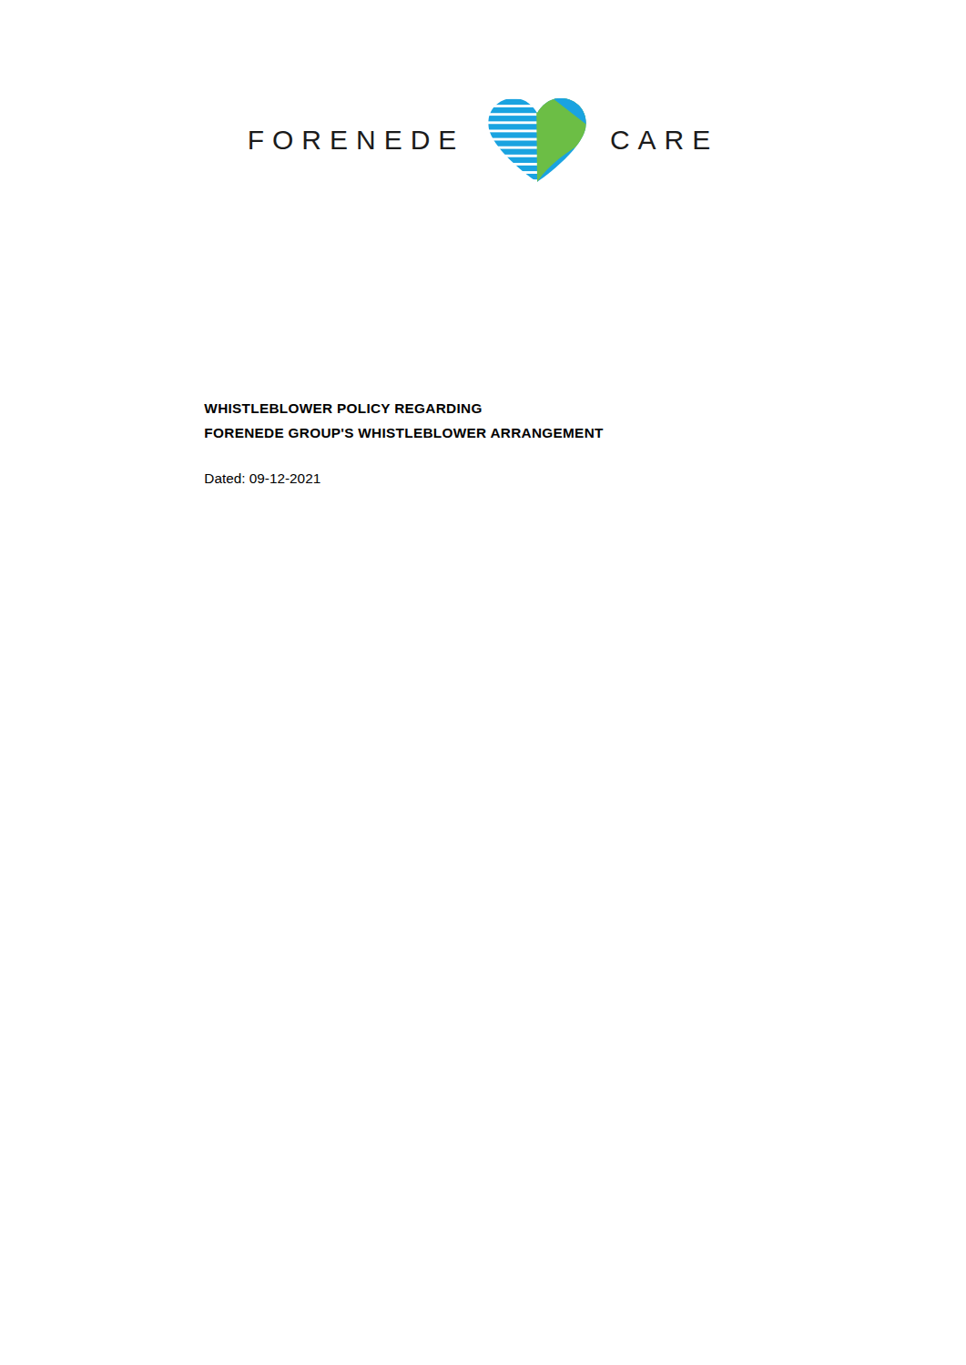FORENEDE CARE
Whistleblower policy regarding Forenede Group's whistleblower arrangement
Dated: 09-12-2021